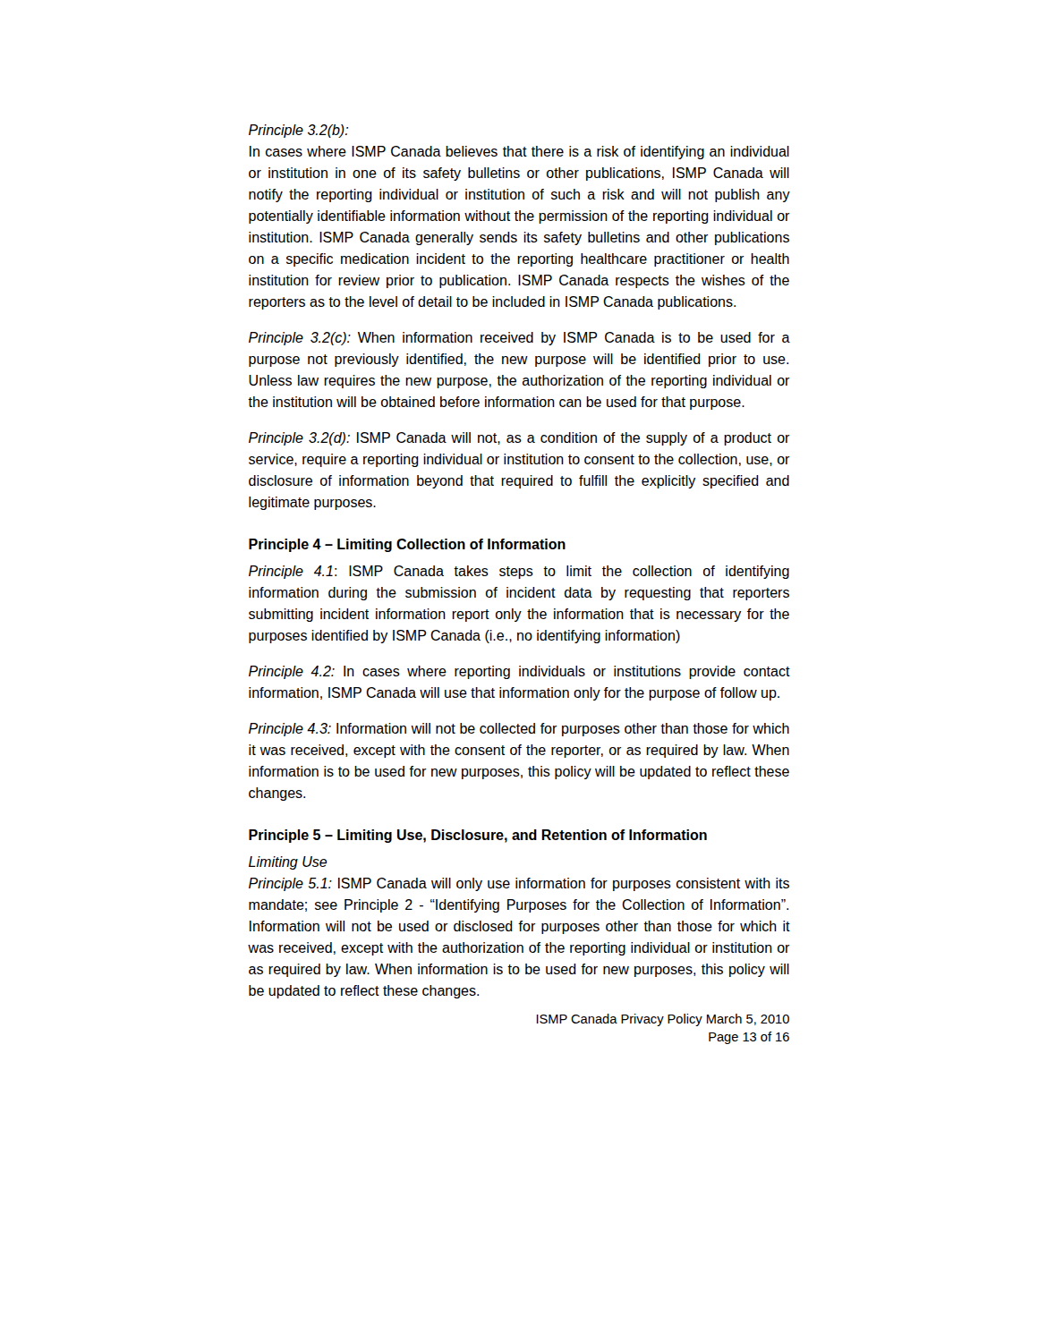Principle 3.2(b):
In cases where ISMP Canada believes that there is a risk of identifying an individual or institution in one of its safety bulletins or other publications, ISMP Canada will notify the reporting individual or institution of such a risk and will not publish any potentially identifiable information without the permission of the reporting individual or institution. ISMP Canada generally sends its safety bulletins and other publications on a specific medication incident to the reporting healthcare practitioner or health institution for review prior to publication. ISMP Canada respects the wishes of the reporters as to the level of detail to be included in ISMP Canada publications.
Principle 3.2(c): When information received by ISMP Canada is to be used for a purpose not previously identified, the new purpose will be identified prior to use. Unless law requires the new purpose, the authorization of the reporting individual or the institution will be obtained before information can be used for that purpose.
Principle 3.2(d): ISMP Canada will not, as a condition of the supply of a product or service, require a reporting individual or institution to consent to the collection, use, or disclosure of information beyond that required to fulfill the explicitly specified and legitimate purposes.
Principle 4 – Limiting Collection of Information
Principle 4.1: ISMP Canada takes steps to limit the collection of identifying information during the submission of incident data by requesting that reporters submitting incident information report only the information that is necessary for the purposes identified by ISMP Canada (i.e., no identifying information)
Principle 4.2: In cases where reporting individuals or institutions provide contact information, ISMP Canada will use that information only for the purpose of follow up.
Principle 4.3: Information will not be collected for purposes other than those for which it was received, except with the consent of the reporter, or as required by law. When information is to be used for new purposes, this policy will be updated to reflect these changes.
Principle 5 – Limiting Use, Disclosure, and Retention of Information
Limiting Use
Principle 5.1: ISMP Canada will only use information for purposes consistent with its mandate; see Principle 2 - “Identifying Purposes for the Collection of Information”. Information will not be used or disclosed for purposes other than those for which it was received, except with the authorization of the reporting individual or institution or as required by law. When information is to be used for new purposes, this policy will be updated to reflect these changes.
ISMP Canada Privacy Policy March 5, 2010
Page 13 of 16